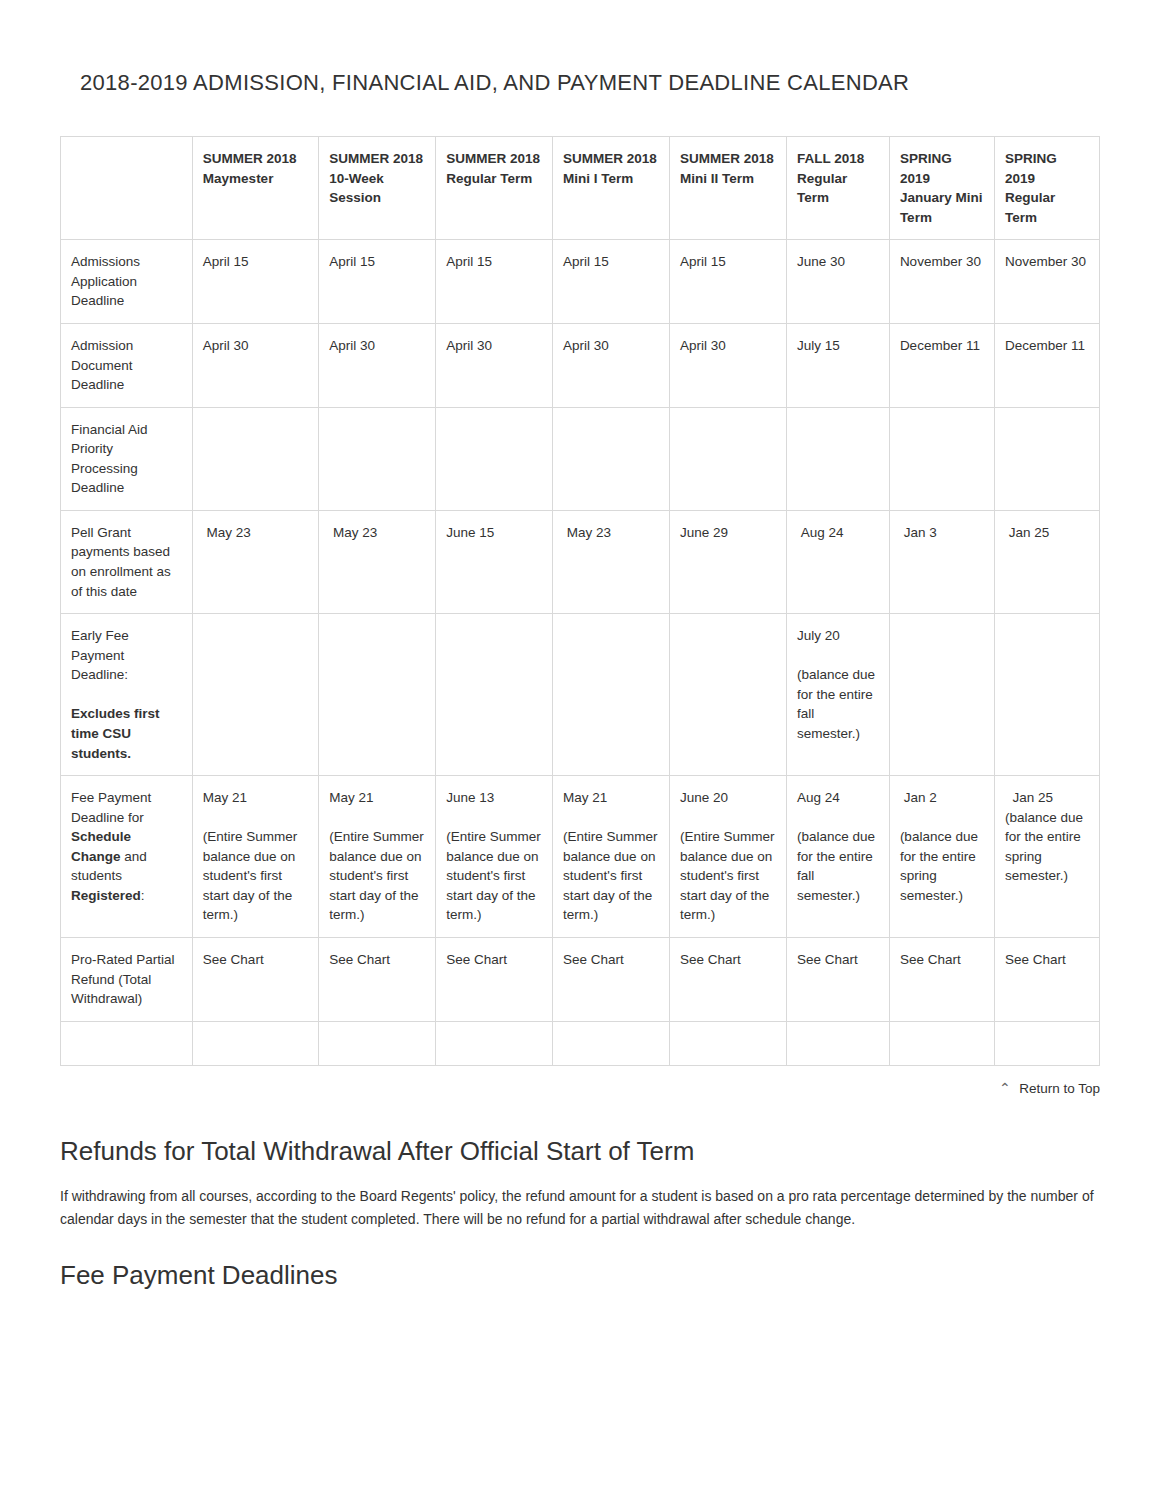2018-2019 ADMISSION, FINANCIAL AID, AND PAYMENT DEADLINE CALENDAR
| | SUMMER 2018 Maymester | SUMMER 2018 10-Week Session | SUMMER 2018 Regular Term | SUMMER 2018 Mini I Term | SUMMER 2018 Mini II Term | FALL 2018 Regular Term | SPRING 2019 January Mini Term | SPRING 2019 Regular Term |
| --- | --- | --- | --- | --- | --- | --- | --- | --- |
| Admissions Application Deadline | April 15 | April 15 | April 15 | April 15 | April 15 | June 30 | November 30 | November 30 |
| Admission Document Deadline | April 30 | April 30 | April 30 | April 30 | April 30 | July 15 | December 11 | December 11 |
| Financial Aid Priority Processing Deadline | | | | | | | | |
| Pell Grant payments based on enrollment as of this date | May 23 | May 23 | June 15 | May 23 | June 29 | Aug 24 | Jan 3 | Jan 25 |
| Early Fee Payment Deadline: Excludes first time CSU students. | | | | | | July 20 (balance due for the entire fall semester.) | | |
| Fee Payment Deadline for Schedule Change and students Registered : | May 21 (Entire Summer balance due on student's first start day of the term.) | May 21 (Entire Summer balance due on student's first start day of the term.) | June 13 (Entire Summer balance due on student's first start day of the term.) | May 21 (Entire Summer balance due on student's first start day of the term.) | June 20 (Entire Summer balance due on student's first start day of the term.) | Aug 24 (balance due for the entire fall semester.) | Jan 2 (balance due for the entire spring semester.) | Jan 25 (balance due for the entire spring semester.) |
| Pro-Rated Partial Refund (Total Withdrawal) | See Chart | See Chart | See Chart | See Chart | See Chart | See Chart | See Chart | See Chart |
⌃ Return to Top
Refunds for Total Withdrawal After Official Start of Term
If withdrawing from all courses, according to the Board Regents' policy, the refund amount for a student is based on a pro rata percentage determined by the number of calendar days in the semester that the student completed. There will be no refund for a partial withdrawal after schedule change.
Fee Payment Deadlines